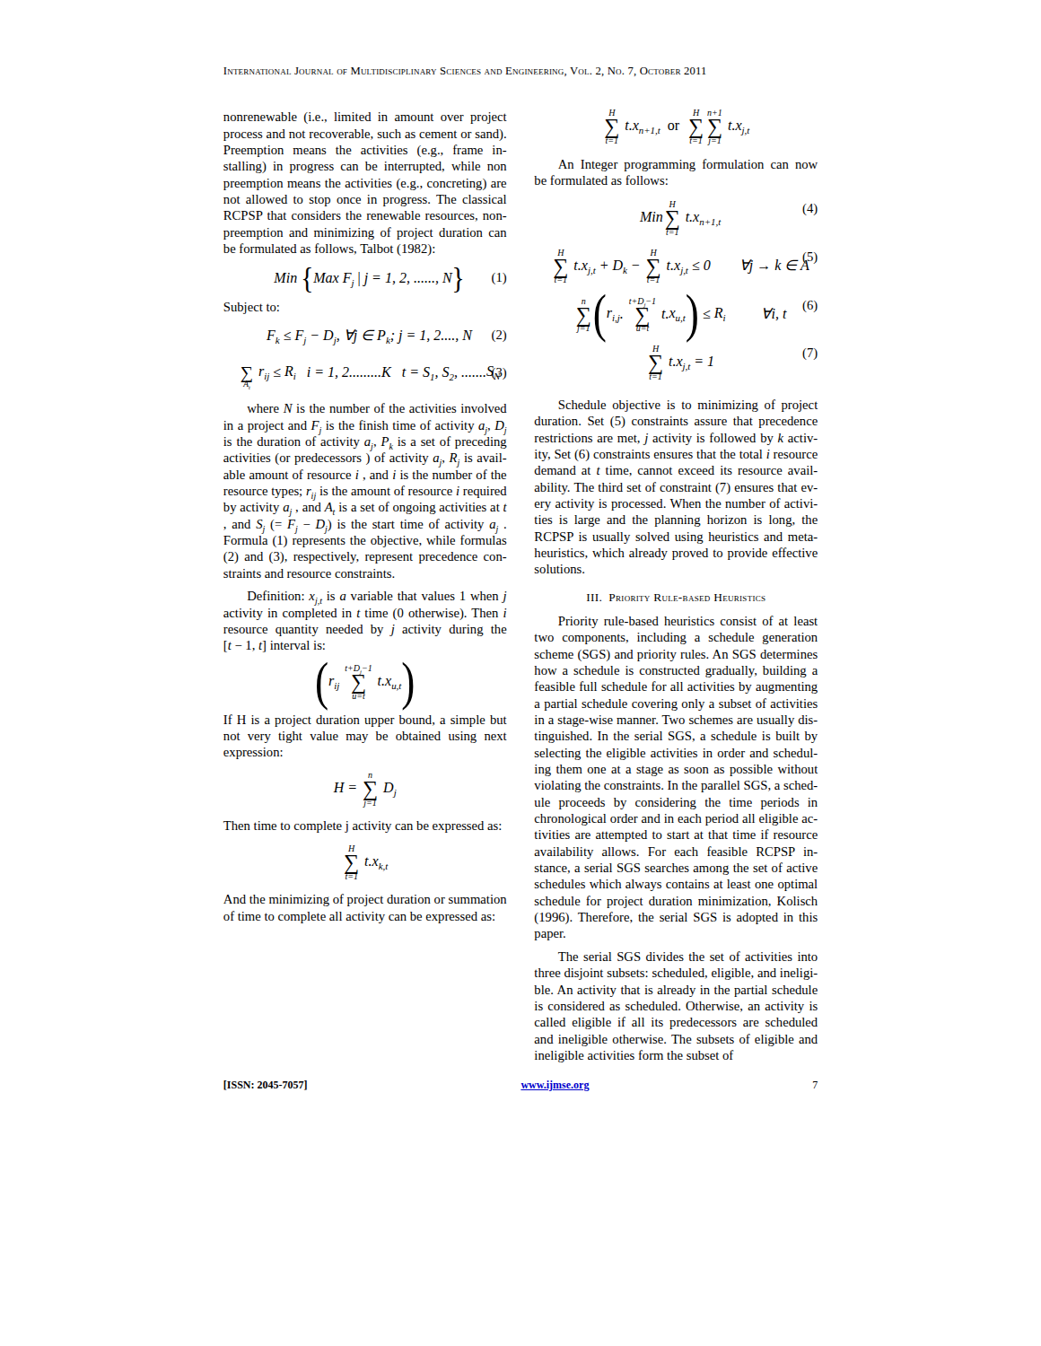International Journal of Multidisciplinary Sciences and Engineering, Vol. 2, No. 7, October 2011
nonrenewable (i.e., limited in amount over project process and not recoverable, such as cement or sand). Preemption means the activities (e.g., frame installing) in progress can be interrupted, while non preemption means the activities (e.g., concreting) are not allowed to stop once in progress. The classical RCPSP that considers the renewable resources, non-preemption and minimizing of project duration can be formulated as follows, Talbot (1982):
(1) Min {Max Fj | j = 1, 2, ......, N}
Subject to:
(2) Fk ≤ Fj − Dj, ∀j ∈ Pk; j = 1, 2...., N
(3) ∑At rij ≤ Ri i = 1, 2.........K t = S1, S2, .......SN
where N is the number of the activities involved in a project and Fj is the finish time of activity aj, Dj is the duration of activity aj, Pk is a set of preceding activities (or predecessors ) of activity aj, Rj is available amount of resource i , and i is the number of the resource types; rij is the amount of resource i required by activity aj , and At is a set of ongoing activities at t , and Sj (= Fj − Dj) is the start time of activity aj . Formula (1) represents the objective, while formulas (2) and (3), respectively, represent precedence constraints and resource constraints.
Definition: xj,t is a variable that values 1 when j activity in completed in t time (0 otherwise). Then i resource quantity needed by j activity during the [t − 1, t] interval is:
(rij t+Dj−1∑u=t t.xu,t)
If H is a project duration upper bound, a simple but not very tight value may be obtained using next expression:
H = n∑j=1 Dj
Then time to complete j activity can be expressed as:
H∑t=1 t.xk,t
And the minimizing of project duration or summation of time to complete all activity can be expressed as:
H∑t=1 t.xn+1,t or H∑t=1 n+1∑j=1 t.xj,t
An Integer programming formulation can now be formulated as follows:
(4) Min H∑t=1 t.xn+1,t
(5) H∑t=1 t.xj,t + Dk − H∑t=1 t.xj,t ≤ 0 ∀j → k ∈ A
(6) n∑j=1(ri,j. t+Dj−1∑u=t t.xu,t) ≤ Ri ∀i, t
(7) H∑t=1 t.xj,t = 1
Schedule objective is to minimizing of project duration. Set (5) constraints assure that precedence restrictions are met, j activity is followed by k activity, Set (6) constraints ensures that the total i resource demand at t time, cannot exceed its resource availability. The third set of constraint (7) ensures that every activity is processed. When the number of activities is large and the planning horizon is long, the RCPSP is usually solved using heuristics and metaheuristics, which already proved to provide effective solutions.
III. Priority Rule-based Heuristics
Priority rule-based heuristics consist of at least two components, including a schedule generation scheme (SGS) and priority rules. An SGS determines how a schedule is constructed gradually, building a feasible full schedule for all activities by augmenting a partial schedule covering only a subset of activities in a stage-wise manner. Two schemes are usually distinguished. In the serial SGS, a schedule is built by selecting the eligible activities in order and scheduling them one at a stage as soon as possible without violating the constraints. In the parallel SGS, a schedule proceeds by considering the time periods in chronological order and in each period all eligible activities are attempted to start at that time if resource availability allows. For each feasible RCPSP instance, a serial SGS searches among the set of active schedules which always contains at least one optimal schedule for project duration minimization, Kolisch (1996). Therefore, the serial SGS is adopted in this paper.
The serial SGS divides the set of activities into three disjoint subsets: scheduled, eligible, and ineligible. An activity that is already in the partial schedule is considered as scheduled. Otherwise, an activity is called eligible if all its predecessors are scheduled and ineligible otherwise. The subsets of eligible and ineligible activities form the subset of
[ISSN: 2045-7057] www.ijmse.org 7